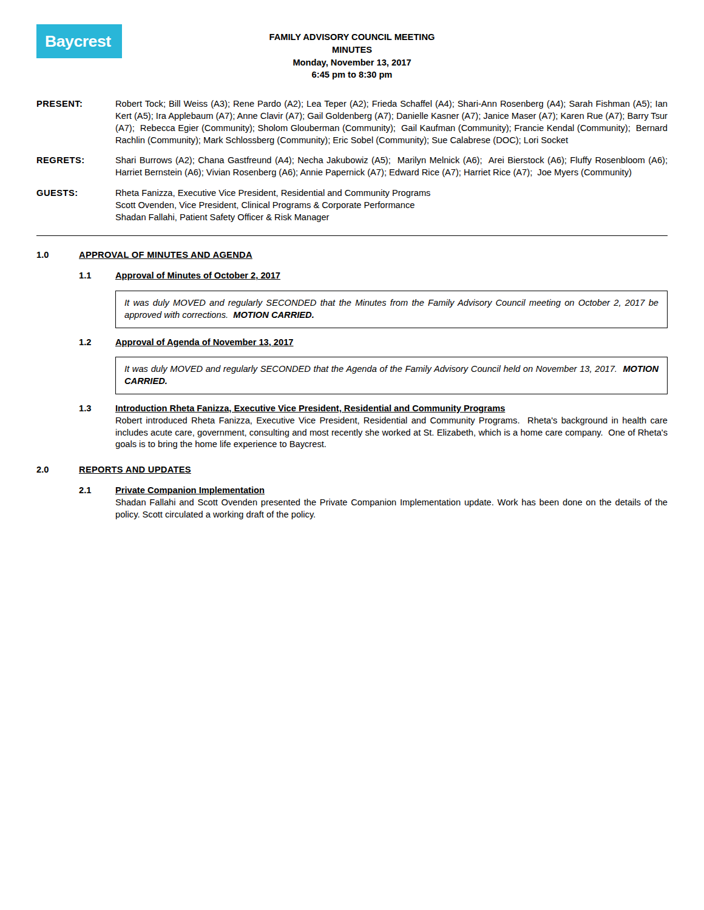Baycrest
FAMILY ADVISORY COUNCIL MEETING
MINUTES
Monday, November 13, 2017
6:45 pm to 8:30 pm
| PRESENT: | Robert Tock; Bill Weiss (A3); Rene Pardo (A2); Lea Teper (A2); Frieda Schaffel (A4); Shari-Ann Rosenberg (A4); Sarah Fishman (A5); Ian Kert (A5); Ira Applebaum (A7); Anne Clavir (A7); Gail Goldenberg (A7); Danielle Kasner (A7); Janice Maser (A7); Karen Rue (A7); Barry Tsur (A7); Rebecca Egier (Community); Sholom Glouberman (Community); Gail Kaufman (Community); Francie Kendal (Community); Bernard Rachlin (Community); Mark Schlossberg (Community); Eric Sobel (Community); Sue Calabrese (DOC); Lori Socket |
| REGRETS: | Shari Burrows (A2); Chana Gastfreund (A4); Necha Jakubowiz (A5); Marilyn Melnick (A6); Arei Bierstock (A6); Fluffy Rosenbloom (A6); Harriet Bernstein (A6); Vivian Rosenberg (A6); Annie Papernick (A7); Edward Rice (A7); Harriet Rice (A7); Joe Myers (Community) |
| GUESTS: | Rheta Fanizza, Executive Vice President, Residential and Community Programs Scott Ovenden, Vice President, Clinical Programs & Corporate Performance Shadan Fallahi, Patient Safety Officer & Risk Manager |
1.0
APPROVAL OF MINUTES AND AGENDA
1.1
Approval of Minutes of October 2, 2017
It was duly MOVED and regularly SECONDED that the Minutes from the Family Advisory Council meeting on October 2, 2017 be approved with corrections. MOTION CARRIED.
1.2
Approval of Agenda of November 13, 2017
It was duly MOVED and regularly SECONDED that the Agenda of the Family Advisory Council held on November 13, 2017. MOTION CARRIED.
1.3
Introduction Rheta Fanizza, Executive Vice President, Residential and Community Programs
Robert introduced Rheta Fanizza, Executive Vice President, Residential and Community Programs. Rheta's background in health care includes acute care, government, consulting and most recently she worked at St. Elizabeth, which is a home care company. One of Rheta's goals is to bring the home life experience to Baycrest.
2.0
REPORTS AND UPDATES
2.1
Private Companion Implementation
Shadan Fallahi and Scott Ovenden presented the Private Companion Implementation update. Work has been done on the details of the policy. Scott circulated a working draft of the policy.